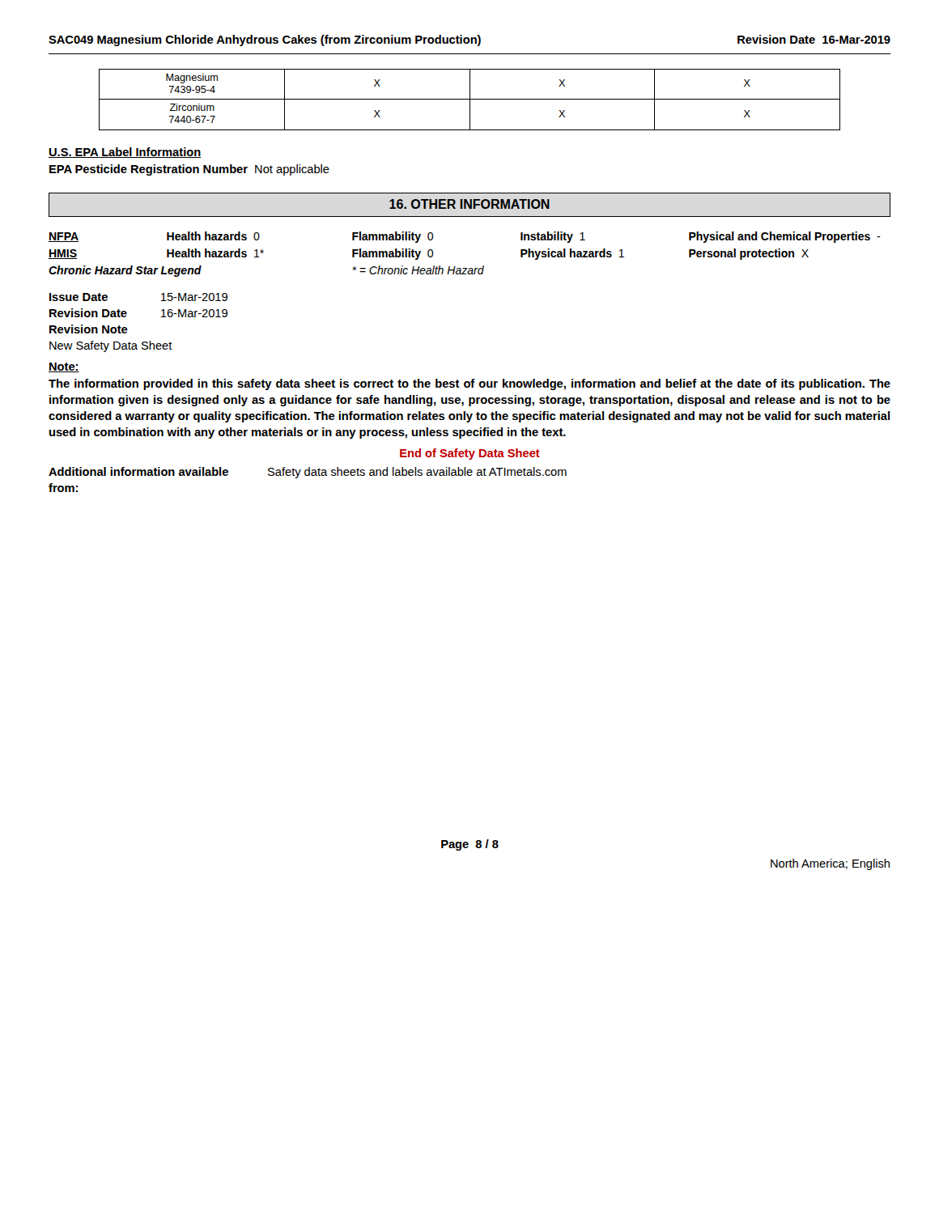SAC049 Magnesium Chloride Anhydrous Cakes (from Zirconium Production)
Revision Date 16-Mar-2019
| Magnesium 7439-95-4 | X | X | X |
| Zirconium 7440-67-7 | X | X | X |
U.S. EPA Label Information
EPA Pesticide Registration Number Not applicable
16. OTHER INFORMATION
| NFPA | Health hazards 0 | Flammability 0 | Instability 1 | Physical and Chemical Properties - |
| HMIS | Health hazards 1* | Flammability 0 | Physical hazards 1 | Personal protection X |
| Chronic Hazard Star Legend | * = Chronic Health Hazard |
| Issue Date | 15-Mar-2019 |
| Revision Date | 16-Mar-2019 |
| Revision Note | |
New Safety Data Sheet
Note:
The information provided in this safety data sheet is correct to the best of our knowledge, information and belief at the date of its publication. The information given is designed only as a guidance for safe handling, use, processing, storage, transportation, disposal and release and is not to be considered a warranty or quality specification. The information relates only to the specific material designated and may not be valid for such material used in combination with any other materials or in any process, unless specified in the text.
End of Safety Data Sheet
| Additional information available from: | Safety data sheets and labels available at ATImetals.com |
Page 8 / 8
North America; English